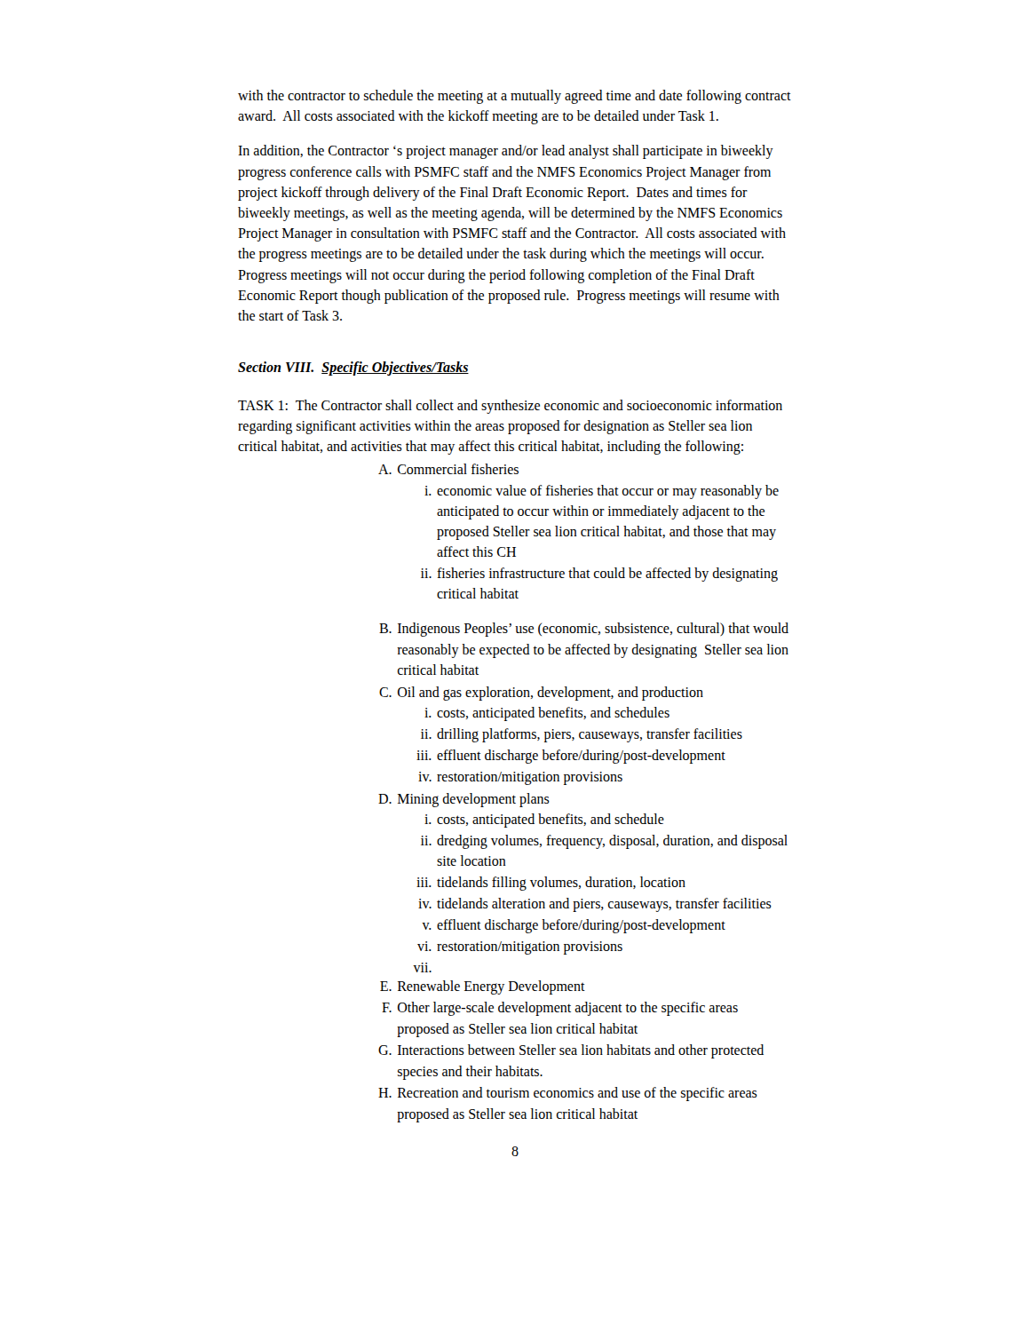with the contractor to schedule the meeting at a mutually agreed time and date following contract award. All costs associated with the kickoff meeting are to be detailed under Task 1.
In addition, the Contractor ‘s project manager and/or lead analyst shall participate in biweekly progress conference calls with PSMFC staff and the NMFS Economics Project Manager from project kickoff through delivery of the Final Draft Economic Report. Dates and times for biweekly meetings, as well as the meeting agenda, will be determined by the NMFS Economics Project Manager in consultation with PSMFC staff and the Contractor. All costs associated with the progress meetings are to be detailed under the task during which the meetings will occur. Progress meetings will not occur during the period following completion of the Final Draft Economic Report though publication of the proposed rule. Progress meetings will resume with the start of Task 3.
Section VIII. Specific Objectives/Tasks
TASK 1: The Contractor shall collect and synthesize economic and socioeconomic information regarding significant activities within the areas proposed for designation as Steller sea lion critical habitat, and activities that may affect this critical habitat, including the following:
Commercial fisheries
economic value of fisheries that occur or may reasonably be anticipated to occur within or immediately adjacent to the proposed Steller sea lion critical habitat, and those that may affect this CH
fisheries infrastructure that could be affected by designating critical habitat
Indigenous Peoples’ use (economic, subsistence, cultural) that would reasonably be expected to be affected by designating Steller sea lion critical habitat
Oil and gas exploration, development, and production
costs, anticipated benefits, and schedules
drilling platforms, piers, causeways, transfer facilities
effluent discharge before/during/post-development
restoration/mitigation provisions
Mining development plans
costs, anticipated benefits, and schedule
dredging volumes, frequency, disposal, duration, and disposal site location
tidelands filling volumes, duration, location
tidelands alteration and piers, causeways, transfer facilities
effluent discharge before/during/post-development
restoration/mitigation provisions
Renewable Energy Development
Other large-scale development adjacent to the specific areas proposed as Steller sea lion critical habitat
Interactions between Steller sea lion habitats and other protected species and their habitats.
Recreation and tourism economics and use of the specific areas proposed as Steller sea lion critical habitat
8